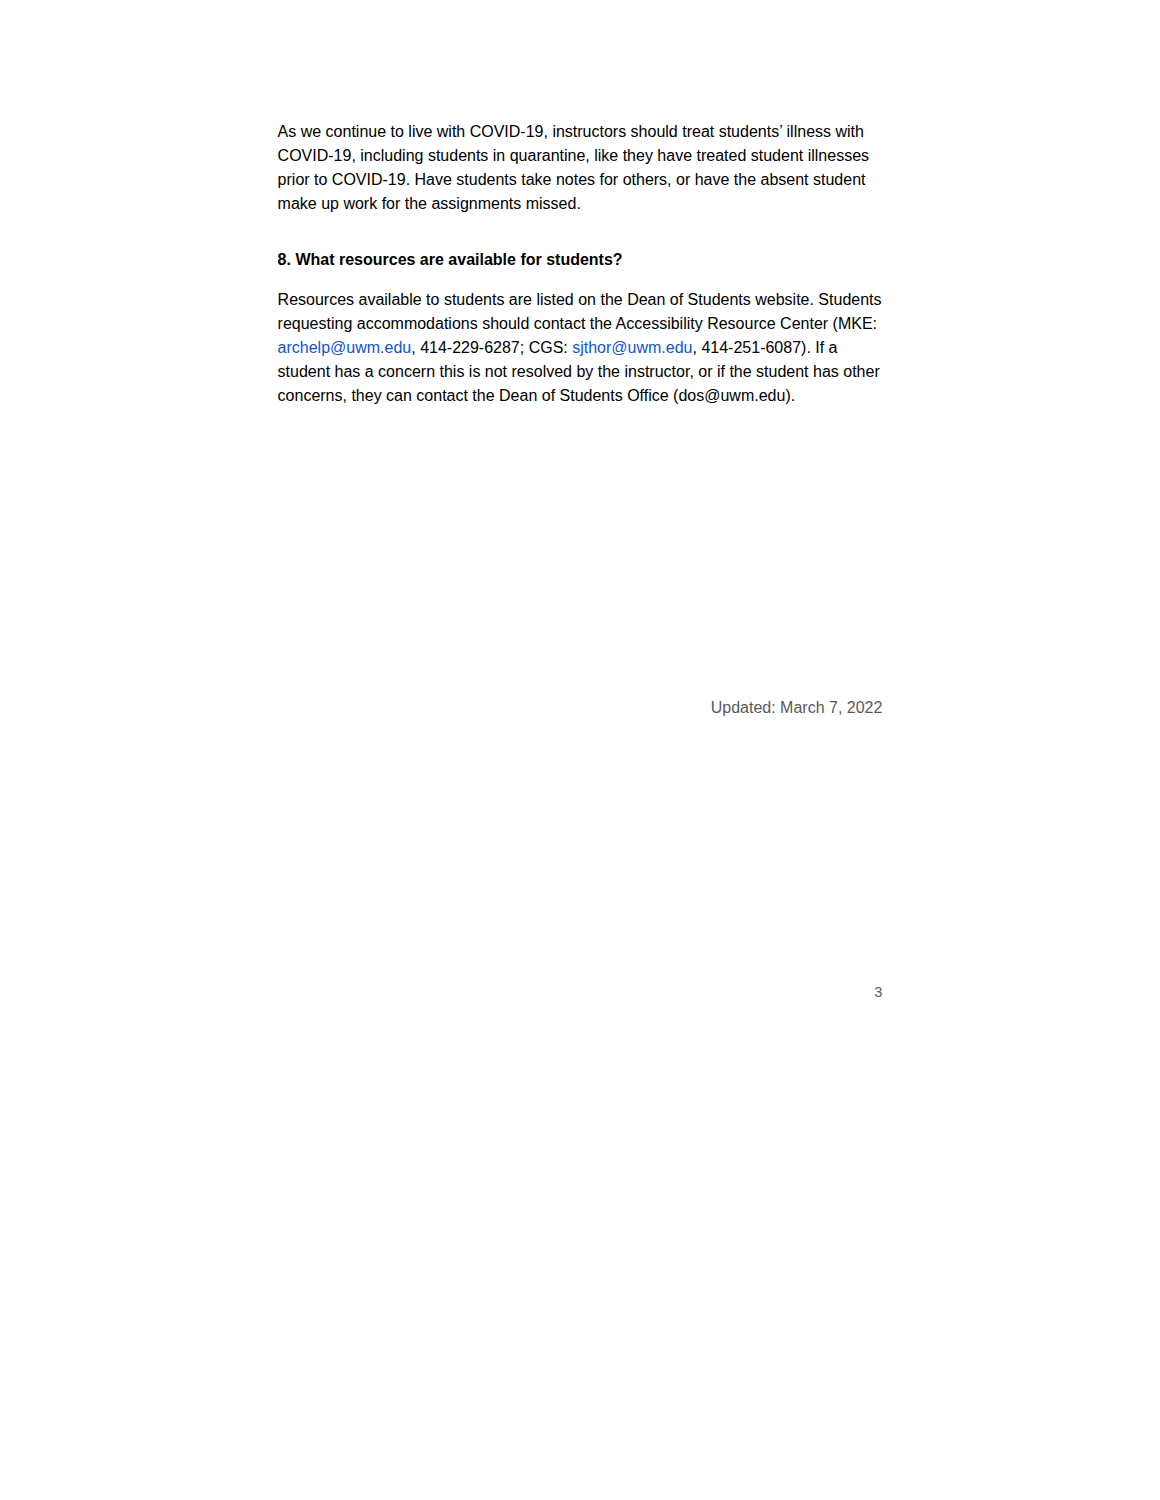As we continue to live with COVID-19, instructors should treat students’ illness with COVID-19, including students in quarantine, like they have treated student illnesses prior to COVID-19. Have students take notes for others, or have the absent student make up work for the assignments missed.
8. What resources are available for students?
Resources available to students are listed on the Dean of Students website. Students requesting accommodations should contact the Accessibility Resource Center (MKE: archelp@uwm.edu, 414-229-6287; CGS: sjthor@uwm.edu, 414-251-6087). If a student has a concern this is not resolved by the instructor, or if the student has other concerns, they can contact the Dean of Students Office (dos@uwm.edu).
Updated: March 7, 2022
3